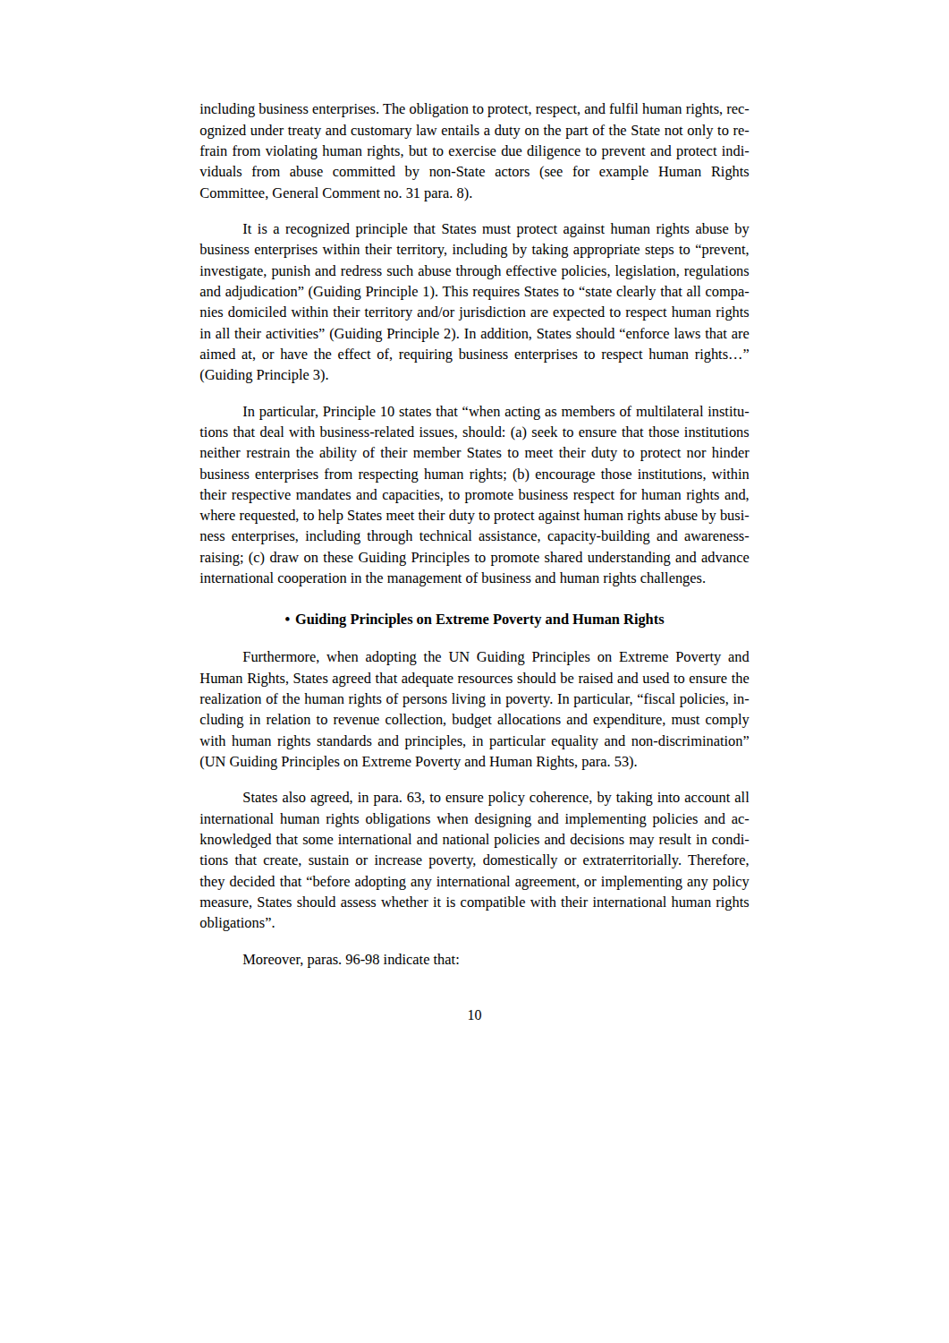including business enterprises. The obligation to protect, respect, and fulfil human rights, recognized under treaty and customary law entails a duty on the part of the State not only to refrain from violating human rights, but to exercise due diligence to prevent and protect individuals from abuse committed by non-State actors (see for example Human Rights Committee, General Comment no. 31 para. 8).
It is a recognized principle that States must protect against human rights abuse by business enterprises within their territory, including by taking appropriate steps to “prevent, investigate, punish and redress such abuse through effective policies, legislation, regulations and adjudication” (Guiding Principle 1). This requires States to “state clearly that all companies domiciled within their territory and/or jurisdiction are expected to respect human rights in all their activities” (Guiding Principle 2). In addition, States should “enforce laws that are aimed at, or have the effect of, requiring business enterprises to respect human rights…” (Guiding Principle 3).
In particular, Principle 10 states that “when acting as members of multilateral institutions that deal with business-related issues, should: (a) seek to ensure that those institutions neither restrain the ability of their member States to meet their duty to protect nor hinder business enterprises from respecting human rights; (b) encourage those institutions, within their respective mandates and capacities, to promote business respect for human rights and, where requested, to help States meet their duty to protect against human rights abuse by business enterprises, including through technical assistance, capacity-building and awareness-raising; (c) draw on these Guiding Principles to promote shared understanding and advance international cooperation in the management of business and human rights challenges.
•Guiding Principles on Extreme Poverty and Human Rights
Furthermore, when adopting the UN Guiding Principles on Extreme Poverty and Human Rights, States agreed that adequate resources should be raised and used to ensure the realization of the human rights of persons living in poverty. In particular, “fiscal policies, including in relation to revenue collection, budget allocations and expenditure, must comply with human rights standards and principles, in particular equality and non-discrimination” (UN Guiding Principles on Extreme Poverty and Human Rights, para. 53).
States also agreed, in para. 63, to ensure policy coherence, by taking into account all international human rights obligations when designing and implementing policies and acknowledged that some international and national policies and decisions may result in conditions that create, sustain or increase poverty, domestically or extraterritorially. Therefore, they decided that “before adopting any international agreement, or implementing any policy measure, States should assess whether it is compatible with their international human rights obligations”.
Moreover, paras. 96-98 indicate that:
10